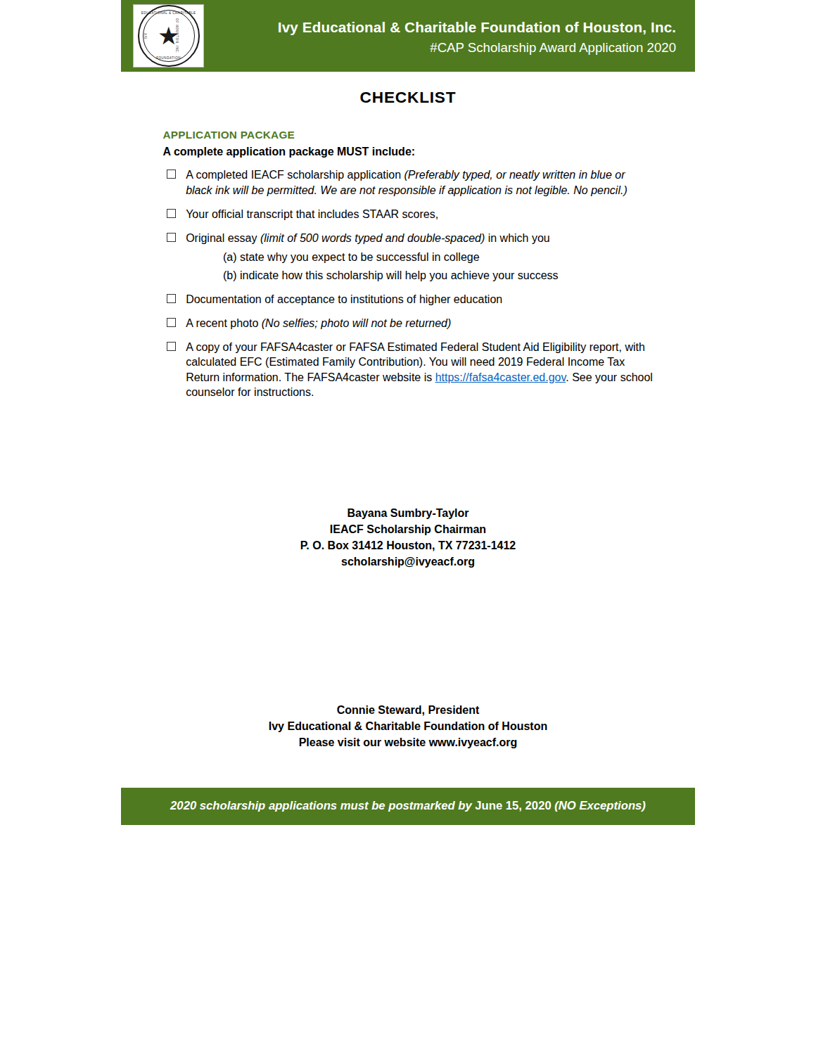Educational & Charitable of Houston, Inc. Foundation Ivy ★
Ivy Educational & Charitable Foundation of Houston, Inc.
#CAP Scholarship Award Application 2020
CHECKLIST
APPLICATION PACKAGE
A complete application package MUST include:
A completed IEACF scholarship application (Preferably typed, or neatly written in blue or black ink will be permitted. We are not responsible if application is not legible. No pencil.)
Your official transcript that includes STAAR scores,
Original essay (limit of 500 words typed and double-spaced) in which you
(a) state why you expect to be successful in college
(b) indicate how this scholarship will help you achieve your success
Documentation of acceptance to institutions of higher education
A recent photo (No selfies; photo will not be returned)
A copy of your FAFSA4caster or FAFSA Estimated Federal Student Aid Eligibility report, with calculated EFC (Estimated Family Contribution). You will need 2019 Federal Income Tax Return information. The FAFSA4caster website is https://fafsa4caster.ed.gov. See your school counselor for instructions.
Bayana Sumbry-Taylor
IEACF Scholarship Chairman
P. O. Box 31412 Houston, TX 77231-1412
scholarship@ivyeacf.org
Connie Steward, President
Ivy Educational & Charitable Foundation of Houston
Please visit our website www.ivyeacf.org
2020 scholarship applications must be postmarked by June 15, 2020 (NO Exceptions)